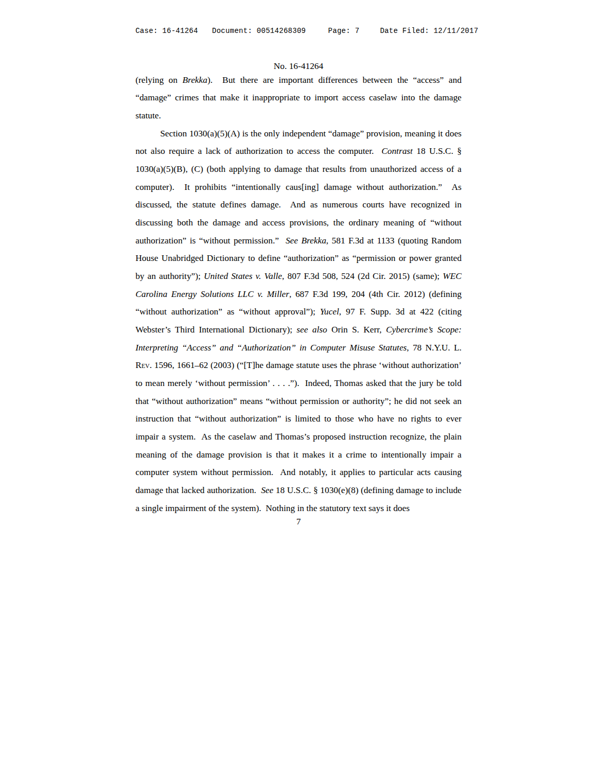Case: 16-41264 Document: 00514268309 Page: 7 Date Filed: 12/11/2017
No. 16-41264
(relying on Brekka). But there are important differences between the “access” and “damage” crimes that make it inappropriate to import access caselaw into the damage statute.
Section 1030(a)(5)(A) is the only independent “damage” provision, meaning it does not also require a lack of authorization to access the computer. Contrast 18 U.S.C. § 1030(a)(5)(B), (C) (both applying to damage that results from unauthorized access of a computer). It prohibits “intentionally caus[ing] damage without authorization.” As discussed, the statute defines damage. And as numerous courts have recognized in discussing both the damage and access provisions, the ordinary meaning of “without authorization” is “without permission.” See Brekka, 581 F.3d at 1133 (quoting Random House Unabridged Dictionary to define “authorization” as “permission or power granted by an authority”); United States v. Valle, 807 F.3d 508, 524 (2d Cir. 2015) (same); WEC Carolina Energy Solutions LLC v. Miller, 687 F.3d 199, 204 (4th Cir. 2012) (defining “without authorization” as “without approval”); Yucel, 97 F. Supp. 3d at 422 (citing Webster’s Third International Dictionary); see also Orin S. Kerr, Cybercrime’s Scope: Interpreting “Access” and “Authorization” in Computer Misuse Statutes, 78 N.Y.U. L. Rev. 1596, 1661–62 (2003) (“[T]he damage statute uses the phrase ‘without authorization’ to mean merely ‘without permission’ . . . .”). Indeed, Thomas asked that the jury be told that “without authorization” means “without permission or authority”; he did not seek an instruction that “without authorization” is limited to those who have no rights to ever impair a system. As the caselaw and Thomas’s proposed instruction recognize, the plain meaning of the damage provision is that it makes it a crime to intentionally impair a computer system without permission. And notably, it applies to particular acts causing damage that lacked authorization. See 18 U.S.C. § 1030(e)(8) (defining damage to include a single impairment of the system). Nothing in the statutory text says it does
7